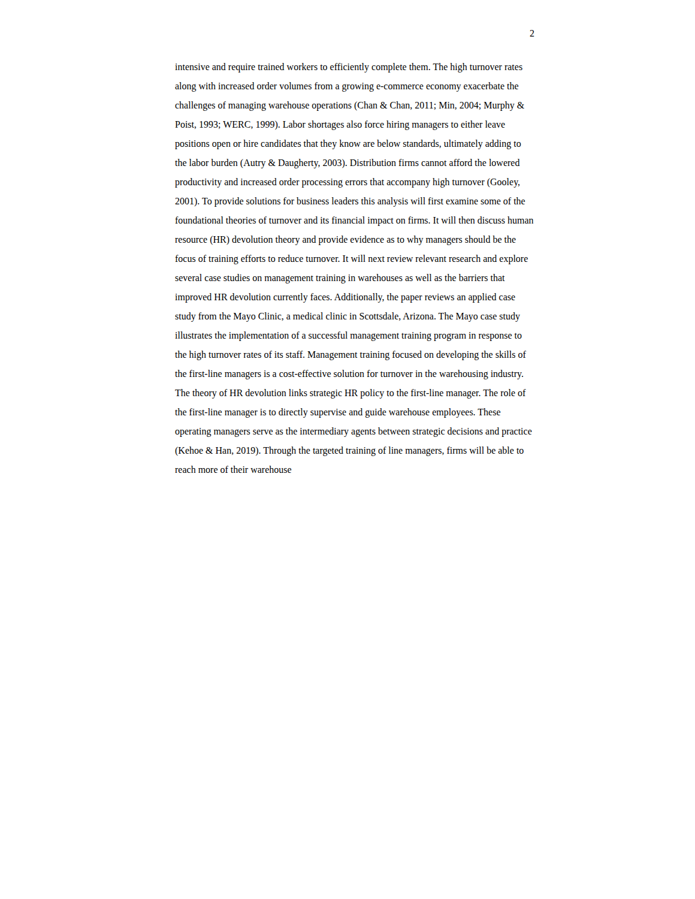2
intensive and require trained workers to efficiently complete them. The high turnover rates along with increased order volumes from a growing e-commerce economy exacerbate the challenges of managing warehouse operations (Chan & Chan, 2011; Min, 2004; Murphy & Poist, 1993; WERC, 1999). Labor shortages also force hiring managers to either leave positions open or hire candidates that they know are below standards, ultimately adding to the labor burden (Autry & Daugherty, 2003). Distribution firms cannot afford the lowered productivity and increased order processing errors that accompany high turnover (Gooley, 2001). To provide solutions for business leaders this analysis will first examine some of the foundational theories of turnover and its financial impact on firms. It will then discuss human resource (HR) devolution theory and provide evidence as to why managers should be the focus of training efforts to reduce turnover. It will next review relevant research and explore several case studies on management training in warehouses as well as the barriers that improved HR devolution currently faces. Additionally, the paper reviews an applied case study from the Mayo Clinic, a medical clinic in Scottsdale, Arizona. The Mayo case study illustrates the implementation of a successful management training program in response to the high turnover rates of its staff. Management training focused on developing the skills of the first-line managers is a cost-effective solution for turnover in the warehousing industry. The theory of HR devolution links strategic HR policy to the first-line manager. The role of the first-line manager is to directly supervise and guide warehouse employees. These operating managers serve as the intermediary agents between strategic decisions and practice (Kehoe & Han, 2019). Through the targeted training of line managers, firms will be able to reach more of their warehouse